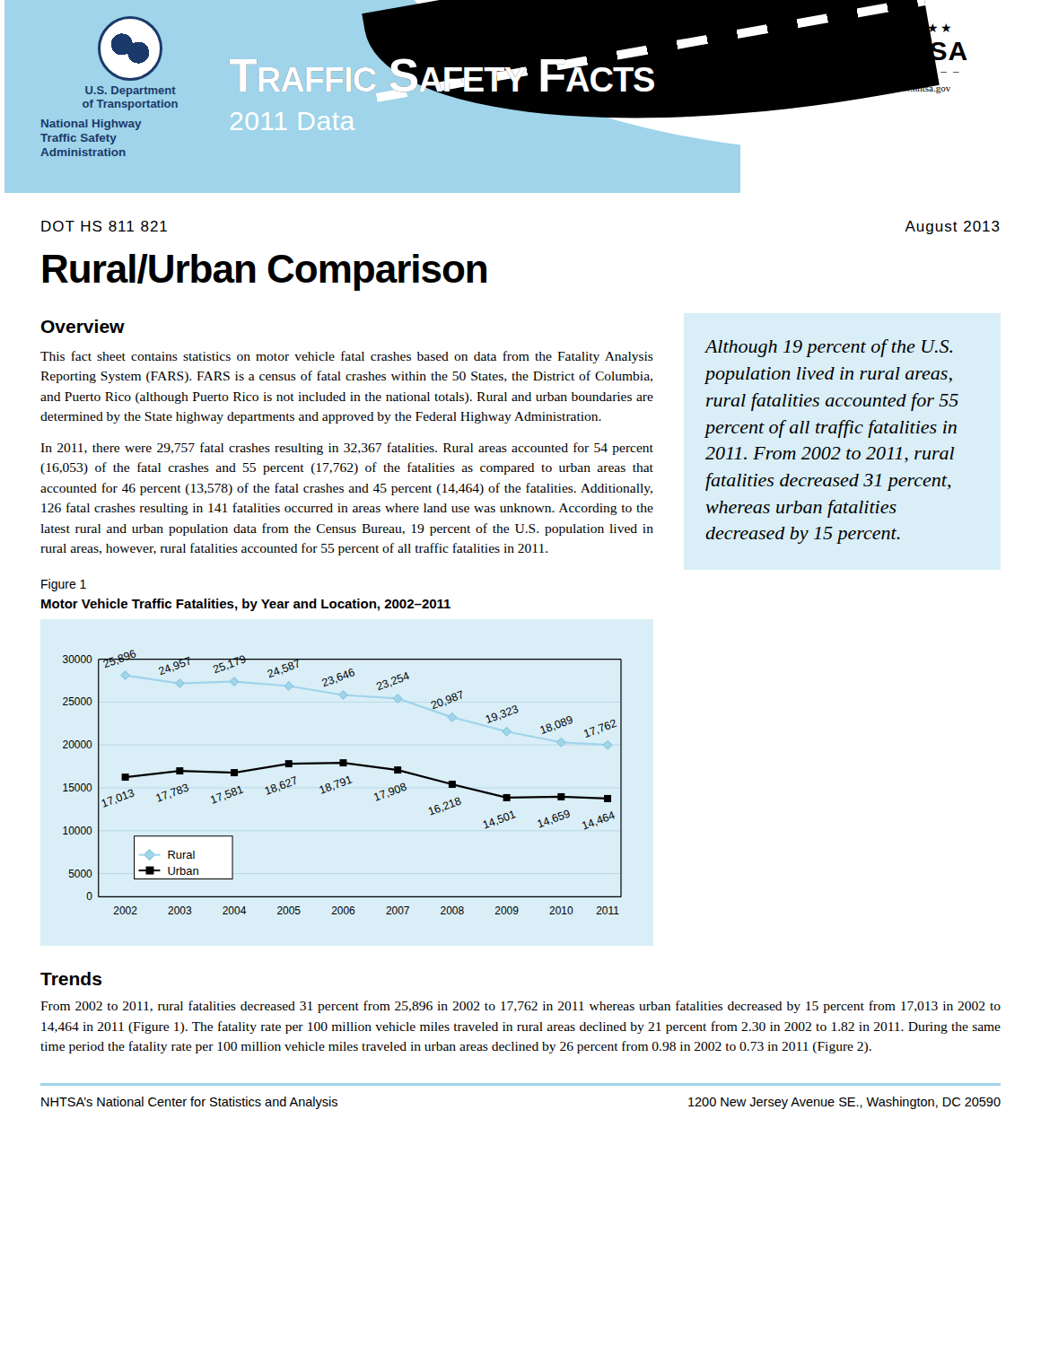U.S. Department
of Transportation
National Highway
Traffic Safety
Administration
TRAFFIC SAFETY FACTS
2011 Data
★★★★★
NHTSA
– – – – – – –
www.nhtsa.gov
DOT HS 811 821
August 2013
Rural/Urban Comparison
Overview
This fact sheet contains statistics on motor vehicle fatal crashes based on data from the Fatality Analysis Reporting System (FARS). FARS is a census of fatal crashes within the 50 States, the District of Columbia, and Puerto Rico (although Puerto Rico is not included in the national totals). Rural and urban boundaries are determined by the State highway departments and approved by the Federal Highway Administration.
In 2011, there were 29,757 fatal crashes resulting in 32,367 fatalities. Rural areas accounted for 54 percent (16,053) of the fatal crashes and 55 percent (17,762) of the fatalities as compared to urban areas that accounted for 46 percent (13,578) of the fatal crashes and 45 percent (14,464) of the fatalities. Additionally, 126 fatal crashes resulting in 141 fatalities occurred in areas where land use was unknown. According to the latest rural and urban population data from the Census Bureau, 19 percent of the U.S. population lived in rural areas, however, rural fatalities accounted for 55 percent of all traffic fatalities in 2011.
Figure 1
Motor Vehicle Traffic Fatalities, by Year and Location, 2002–2011
30000 25000 20000 15000 10000 5000 0 2002 2003 2004 2005 2006 2007 2008 2009 2010 2011 25,896 24,957 25,179 24,587 23,646 23,254 20,987 19,323 18,089 17,762 17,013 17,783 17,581 18,627 18,791 17,908 16,218 14,501 14,659 14,464 Rural Urban
Although 19 percent of the U.S. population lived in rural areas, rural fatalities accounted for 55 percent of all traffic fatalities in 2011. From 2002 to 2011, rural fatalities decreased 31 percent, whereas urban fatalities decreased by 15 percent.
Trends
From 2002 to 2011, rural fatalities decreased 31 percent from 25,896 in 2002 to 17,762 in 2011 whereas urban fatalities decreased by 15 percent from 17,013 in 2002 to 14,464 in 2011 (Figure 1). The fatality rate per 100 million vehicle miles traveled in rural areas declined by 21 percent from 2.30 in 2002 to 1.82 in 2011. During the same time period the fatality rate per 100 million vehicle miles traveled in urban areas declined by 26 percent from 0.98 in 2002 to 0.73 in 2011 (Figure 2).
NHTSA’s National Center for Statistics and Analysis
1200 New Jersey Avenue SE., Washington, DC 20590